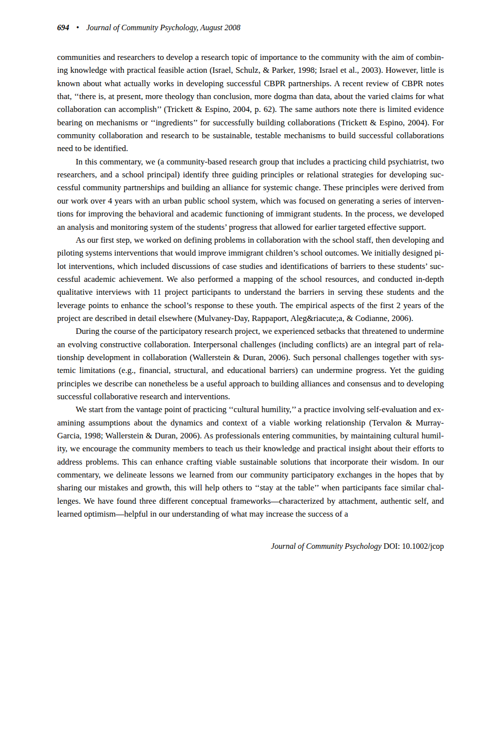694•Journal of Community Psychology, August 2008
communities and researchers to develop a research topic of importance to the community with the aim of combining knowledge with practical feasible action (Israel, Schulz, & Parker, 1998; Israel et al., 2003). However, little is known about what actually works in developing successful CBPR partnerships. A recent review of CBPR notes that, ‘‘there is, at present, more theology than conclusion, more dogma than data, about the varied claims for what collaboration can accomplish’’ (Trickett & Espino, 2004, p. 62). The same authors note there is limited evidence bearing on mechanisms or ‘‘ingredients’’ for successfully building collaborations (Trickett & Espino, 2004). For community collaboration and research to be sustainable, testable mechanisms to build successful collaborations need to be identified.
In this commentary, we (a community-based research group that includes a practicing child psychiatrist, two researchers, and a school principal) identify three guiding principles or relational strategies for developing successful community partnerships and building an alliance for systemic change. These principles were derived from our work over 4 years with an urban public school system, which was focused on generating a series of interventions for improving the behavioral and academic functioning of immigrant students. In the process, we developed an analysis and monitoring system of the students’ progress that allowed for earlier targeted effective support.
As our first step, we worked on defining problems in collaboration with the school staff, then developing and piloting systems interventions that would improve immigrant children’s school outcomes. We initially designed pilot interventions, which included discussions of case studies and identifications of barriers to these students’ successful academic achievement. We also performed a mapping of the school resources, and conducted in-depth qualitative interviews with 11 project participants to understand the barriers in serving these students and the leverage points to enhance the school’s response to these youth. The empirical aspects of the first 2 years of the project are described in detail elsewhere (Mulvaney-Day, Rappaport, Aleg&riacute;a, & Codianne, 2006).
During the course of the participatory research project, we experienced setbacks that threatened to undermine an evolving constructive collaboration. Interpersonal challenges (including conflicts) are an integral part of relationship development in collaboration (Wallerstein & Duran, 2006). Such personal challenges together with systemic limitations (e.g., financial, structural, and educational barriers) can undermine progress. Yet the guiding principles we describe can nonetheless be a useful approach to building alliances and consensus and to developing successful collaborative research and interventions.
We start from the vantage point of practicing ‘‘cultural humility,’’ a practice involving self-evaluation and examining assumptions about the dynamics and context of a viable working relationship (Tervalon & Murray-Garcia, 1998; Wallerstein & Duran, 2006). As professionals entering communities, by maintaining cultural humility, we encourage the community members to teach us their knowledge and practical insight about their efforts to address problems. This can enhance crafting viable sustainable solutions that incorporate their wisdom. In our commentary, we delineate lessons we learned from our community participatory exchanges in the hopes that by sharing our mistakes and growth, this will help others to ‘‘stay at the table’’ when participants face similar challenges. We have found three different conceptual frameworks—characterized by attachment, authentic self, and learned optimism—helpful in our understanding of what may increase the success of a
Journal of Community Psychology DOI: 10.1002/jcop